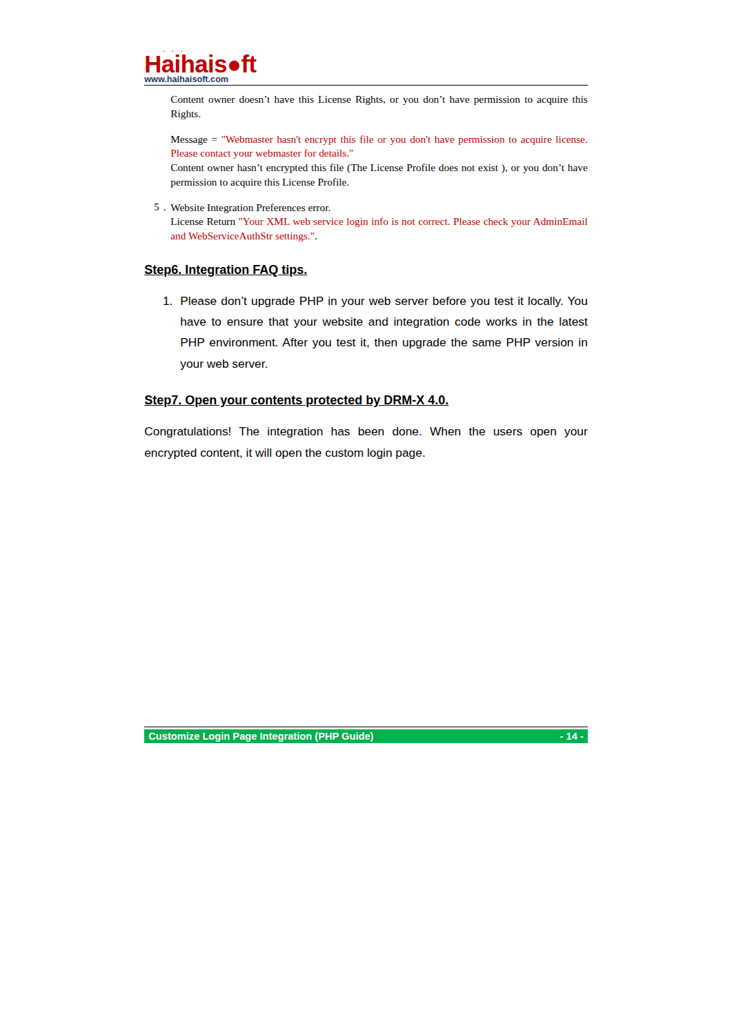· · ·
Haihais●ft
www.haihaisoft.com
Content owner doesn’t have this License Rights, or you don’t have permission to acquire this Rights.
Message = "Webmaster hasn't encrypt this file or you don't have permission to acquire license. Please contact your webmaster for details."
Content owner hasn’t encrypted this file (The License Profile does not exist ), or you don’t have permission to acquire this License Profile.
5．
Website Integration Preferences error.
License Return "Your XML web service login info is not correct. Please check your AdminEmail and WebServiceAuthStr settings.".
Step6. Integration FAQ tips.
Please don’t upgrade PHP in your web server before you test it locally. You have to ensure that your website and integration code works in the latest PHP environment. After you test it, then upgrade the same PHP version in your web server.
Step7. Open your contents protected by DRM-X 4.0.
Congratulations! The integration has been done. When the users open your encrypted content, it will open the custom login page.
Customize Login Page Integration (PHP Guide) - 14 -